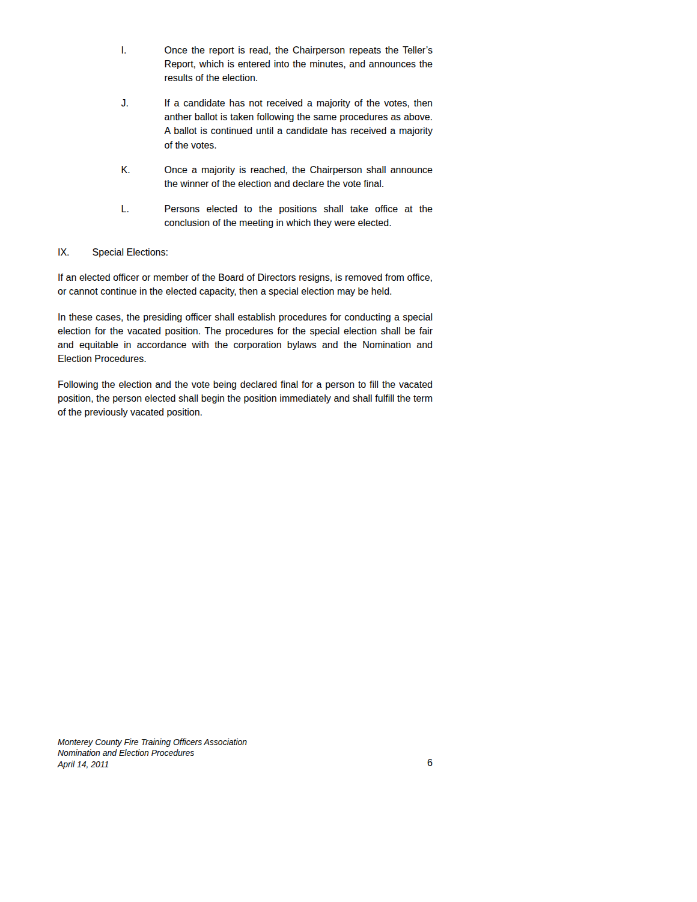I.
Once the report is read, the Chairperson repeats the Teller’s Report, which is entered into the minutes, and announces the results of the election.
J.
If a candidate has not received a majority of the votes, then anther ballot is taken following the same procedures as above. A ballot is continued until a candidate has received a majority of the votes.
K.
Once a majority is reached, the Chairperson shall announce the winner of the election and declare the vote final.
L.
Persons elected to the positions shall take office at the conclusion of the meeting in which they were elected.
IX.
Special Elections:
If an elected officer or member of the Board of Directors resigns, is removed from office, or cannot continue in the elected capacity, then a special election may be held.
In these cases, the presiding officer shall establish procedures for conducting a special election for the vacated position. The procedures for the special election shall be fair and equitable in accordance with the corporation bylaws and the Nomination and Election Procedures.
Following the election and the vote being declared final for a person to fill the vacated position, the person elected shall begin the position immediately and shall fulfill the term of the previously vacated position.
Monterey County Fire Training Officers Association
Nomination and Election Procedures
April 14, 2011
6